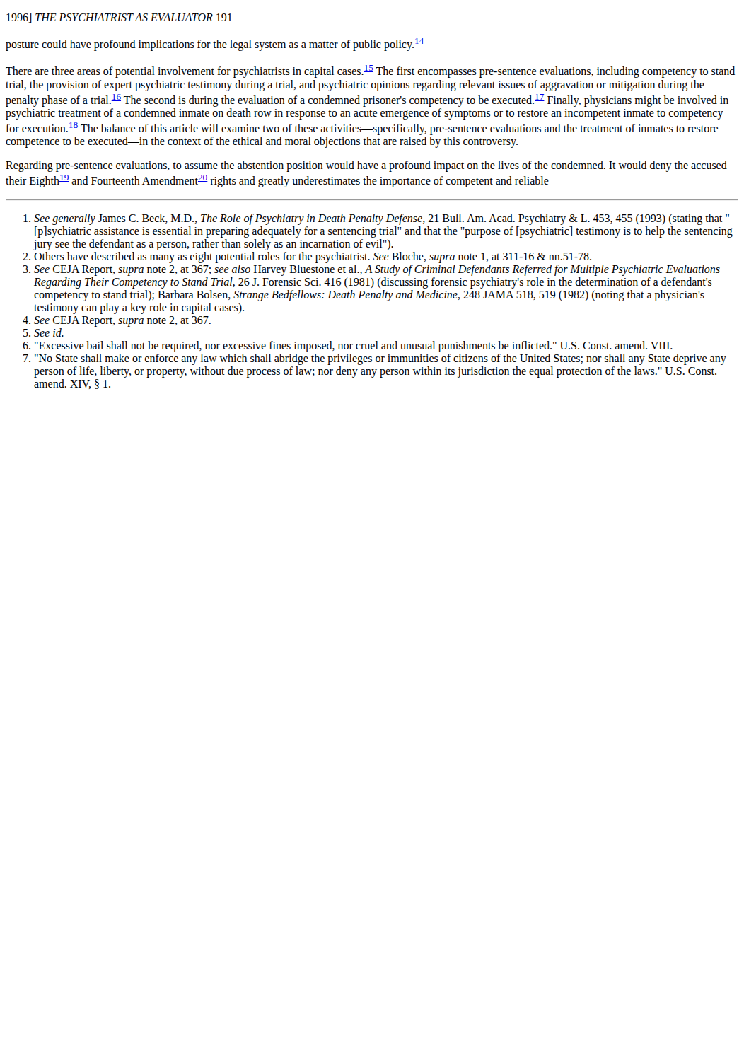1996] THE PSYCHIATRIST AS EVALUATOR 191
posture could have profound implications for the legal system as a matter of public policy.14
There are three areas of potential involvement for psychiatrists in capital cases.15 The first encompasses pre-sentence evaluations, including competency to stand trial, the provision of expert psychiatric testimony during a trial, and psychiatric opinions regarding relevant issues of aggravation or mitigation during the penalty phase of a trial.16 The second is during the evaluation of a condemned prisoner's competency to be executed.17 Finally, physicians might be involved in psychiatric treatment of a condemned inmate on death row in response to an acute emergence of symptoms or to restore an incompetent inmate to competency for execution.18 The balance of this article will examine two of these activities—specifically, pre-sentence evaluations and the treatment of inmates to restore competence to be executed—in the context of the ethical and moral objections that are raised by this controversy.
Regarding pre-sentence evaluations, to assume the abstention position would have a profound impact on the lives of the condemned. It would deny the accused their Eighth19 and Fourteenth Amendment20 rights and greatly underestimates the importance of competent and reliable
See generally James C. Beck, M.D., The Role of Psychiatry in Death Penalty Defense, 21 Bull. Am. Acad. Psychiatry & L. 453, 455 (1993) (stating that "[p]sychiatric assistance is essential in preparing adequately for a sentencing trial" and that the "purpose of [psychiatric] testimony is to help the sentencing jury see the defendant as a person, rather than solely as an incarnation of evil").
Others have described as many as eight potential roles for the psychiatrist. See Bloche, supra note 1, at 311-16 & nn.51-78.
See CEJA Report, supra note 2, at 367; see also Harvey Bluestone et al., A Study of Criminal Defendants Referred for Multiple Psychiatric Evaluations Regarding Their Competency to Stand Trial, 26 J. Forensic Sci. 416 (1981) (discussing forensic psychiatry's role in the determination of a defendant's competency to stand trial); Barbara Bolsen, Strange Bedfellows: Death Penalty and Medicine, 248 JAMA 518, 519 (1982) (noting that a physician's testimony can play a key role in capital cases).
See CEJA Report, supra note 2, at 367.
See id.
"Excessive bail shall not be required, nor excessive fines imposed, nor cruel and unusual punishments be inflicted." U.S. Const. amend. VIII.
"No State shall make or enforce any law which shall abridge the privileges or immunities of citizens of the United States; nor shall any State deprive any person of life, liberty, or property, without due process of law; nor deny any person within its jurisdiction the equal protection of the laws." U.S. Const. amend. XIV, § 1.